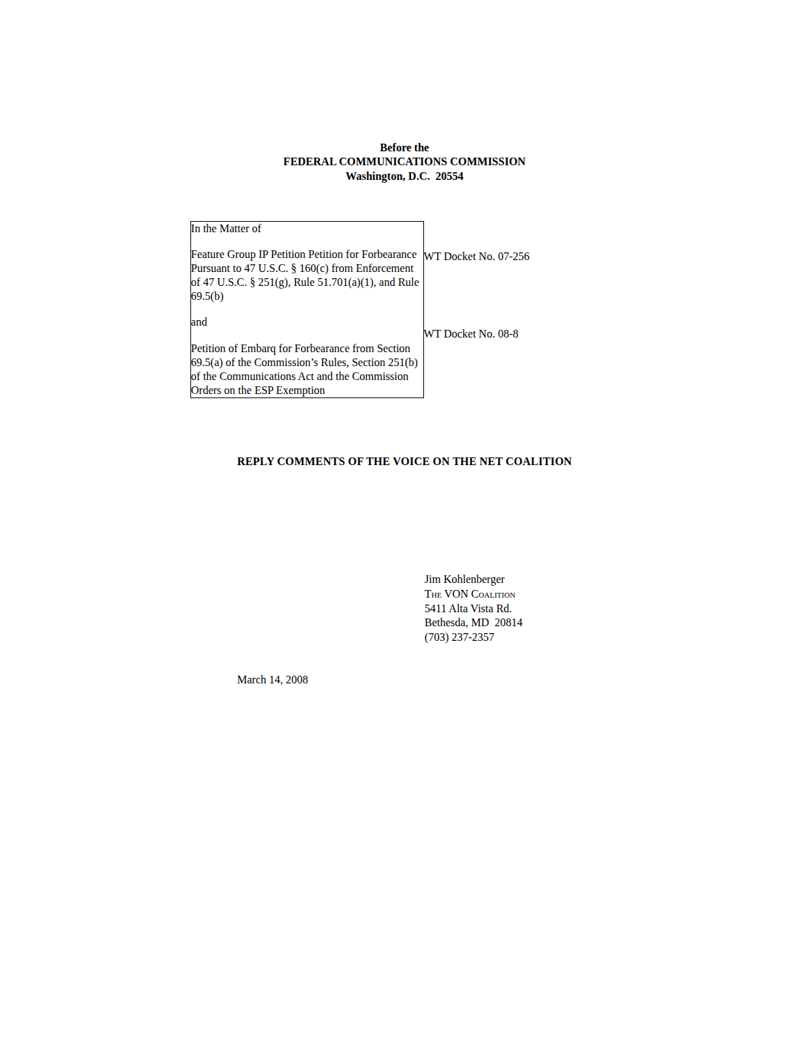Before the
FEDERAL COMMUNICATIONS COMMISSION
Washington, D.C. 20554
| In the Matter of Feature Group IP Petition Petition for Forbearance Pursuant to 47 U.S.C. § 160(c) from Enforcement of 47 U.S.C. § 251(g), Rule 51.701(a)(1), and Rule 69.5(b) and Petition of Embarq for Forbearance from Section 69.5(a) of the Commission’s Rules, Section 251(b) of the Communications Act and the Commission Orders on the ESP Exemption | WT Docket No. 07-256 WT Docket No. 08-8 |
REPLY COMMENTS OF THE VOICE ON THE NET COALITION
Jim Kohlenberger
The VON Coalition
5411 Alta Vista Rd.
Bethesda, MD 20814
(703) 237-2357
March 14, 2008